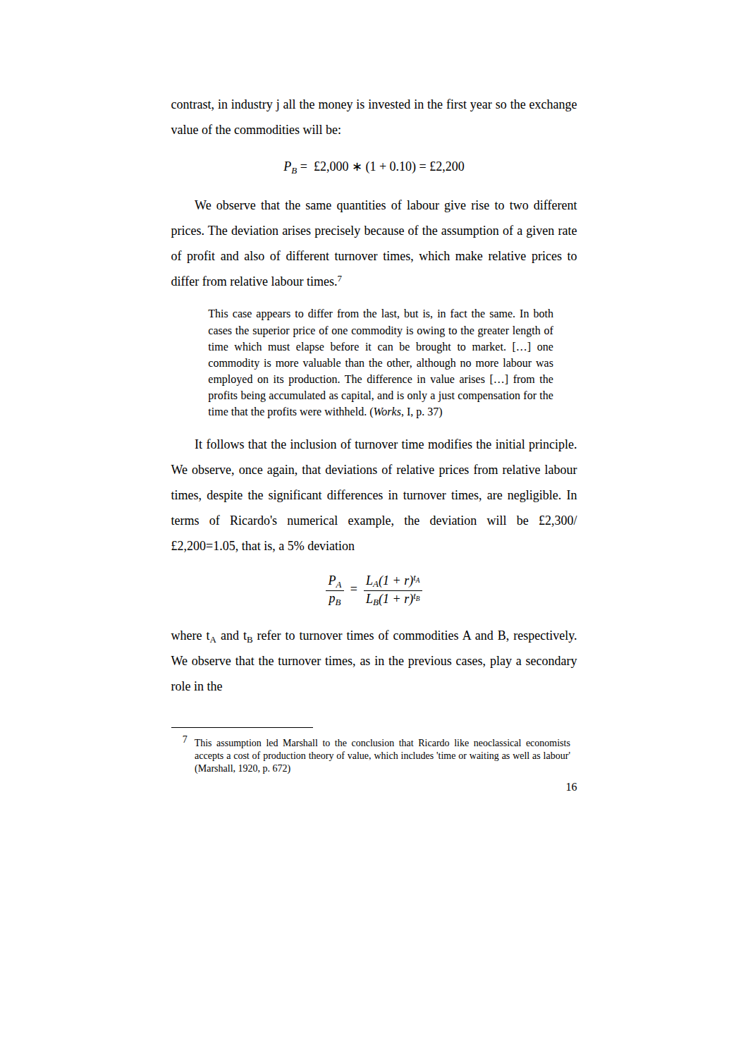contrast, in industry j all the money is invested in the first year so the exchange value of the commodities will be:
PB = £2,000 ∗ (1 + 0.10) = £2,200
We observe that the same quantities of labour give rise to two different prices. The deviation arises precisely because of the assumption of a given rate of profit and also of different turnover times, which make relative prices to differ from relative labour times.7
This case appears to differ from the last, but is, in fact the same. In both cases the superior price of one commodity is owing to the greater length of time which must elapse before it can be brought to market. […] one commodity is more valuable than the other, although no more labour was employed on its production. The difference in value arises […] from the profits being accumulated as capital, and is only a just compensation for the time that the profits were withheld. (Works, I, p. 37)
It follows that the inclusion of turnover time modifies the initial principle. We observe, once again, that deviations of relative prices from relative labour times, despite the significant differences in turnover times, are negligible. In terms of Ricardo's numerical example, the deviation will be £2,300/£2,200=1.05, that is, a 5% deviation
PA pB = LA(1 + r)tA LB(1 + r)tB
where tA and tB refer to turnover times of commodities A and B, respectively. We observe that the turnover times, as in the previous cases, play a secondary role in the
7 This assumption led Marshall to the conclusion that Ricardo like neoclassical economists accepts a cost of production theory of value, which includes 'time or waiting as well as labour' (Marshall, 1920, p. 672)
16